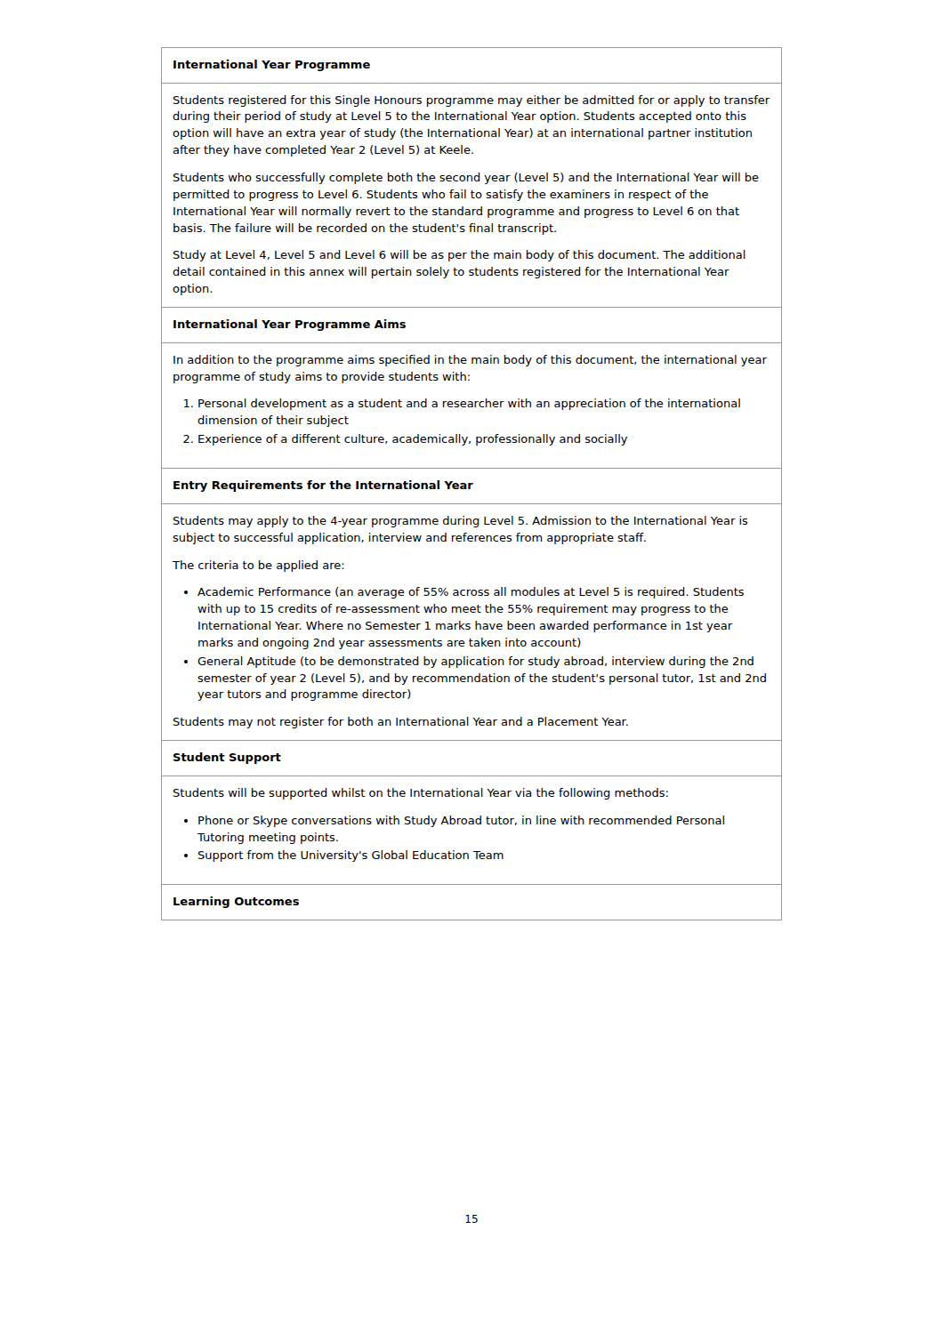| International Year Programme |
| Students registered for this Single Honours programme may either be admitted for or apply to transfer during their period of study at Level 5 to the International Year option. Students accepted onto this option will have an extra year of study (the International Year) at an international partner institution after they have completed Year 2 (Level 5) at Keele. Students who successfully complete both the second year (Level 5) and the International Year will be permitted to progress to Level 6. Students who fail to satisfy the examiners in respect of the International Year will normally revert to the standard programme and progress to Level 6 on that basis. The failure will be recorded on the student's final transcript. Study at Level 4, Level 5 and Level 6 will be as per the main body of this document. The additional detail contained in this annex will pertain solely to students registered for the International Year option. |
| International Year Programme Aims |
| In addition to the programme aims specified in the main body of this document, the international year programme of study aims to provide students with: Personal development as a student and a researcher with an appreciation of the international dimension of their subject Experience of a different culture, academically, professionally and socially |
| Entry Requirements for the International Year |
| Students may apply to the 4-year programme during Level 5. Admission to the International Year is subject to successful application, interview and references from appropriate staff. The criteria to be applied are: Academic Performance (an average of 55% across all modules at Level 5 is required. Students with up to 15 credits of re-assessment who meet the 55% requirement may progress to the International Year. Where no Semester 1 marks have been awarded performance in 1st year marks and ongoing 2nd year assessments are taken into account) General Aptitude (to be demonstrated by application for study abroad, interview during the 2nd semester of year 2 (Level 5), and by recommendation of the student's personal tutor, 1st and 2nd year tutors and programme director) Students may not register for both an International Year and a Placement Year. |
| Student Support |
| Students will be supported whilst on the International Year via the following methods: Phone or Skype conversations with Study Abroad tutor, in line with recommended Personal Tutoring meeting points. Support from the University's Global Education Team |
| Learning Outcomes |
15